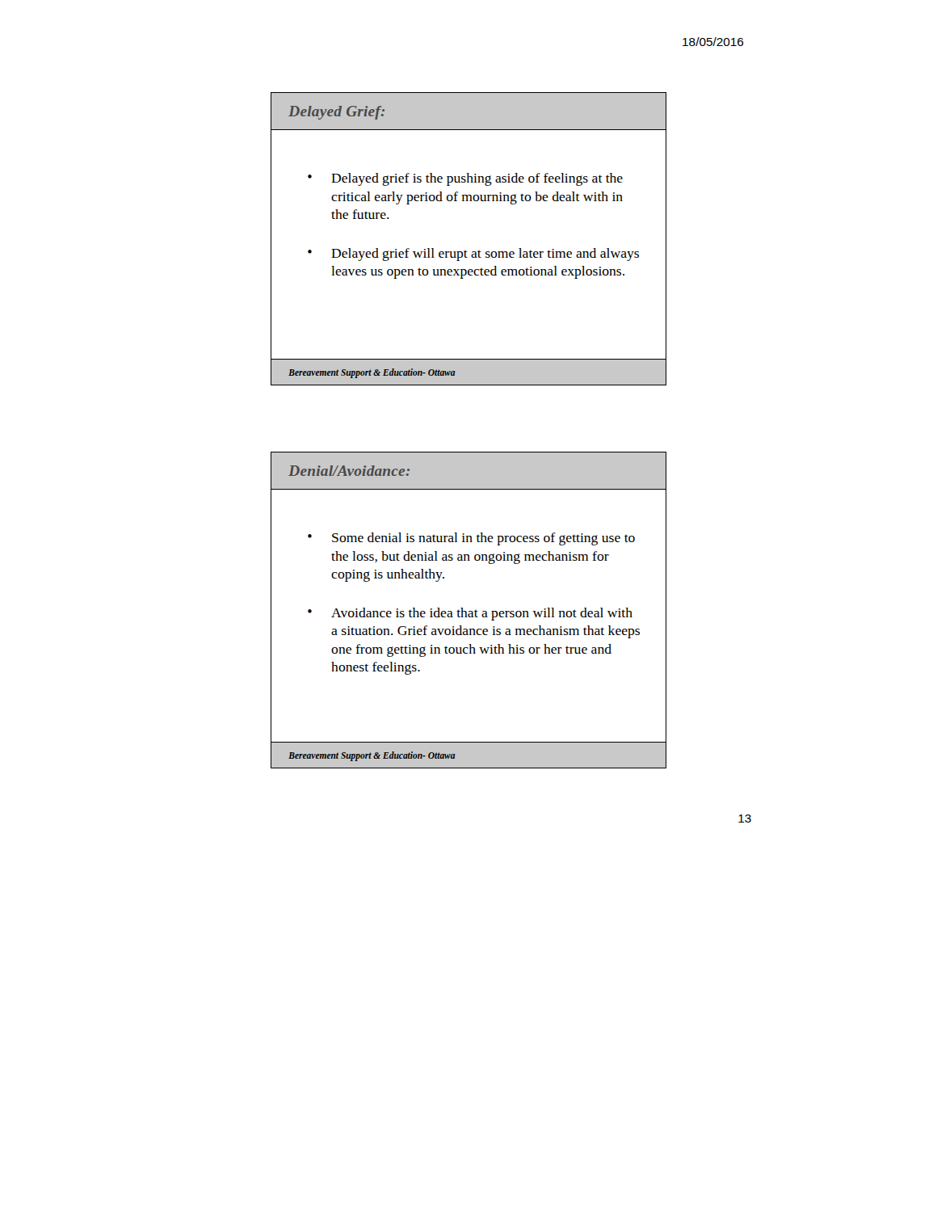18/05/2016
Delayed Grief:
Delayed grief is the pushing aside of feelings at the critical early period of mourning to be dealt with in the future.
Delayed grief will erupt at some later time and always leaves us open to unexpected emotional explosions.
Bereavement Support & Education- Ottawa
Denial/Avoidance:
Some denial is natural in the process of getting use to the loss, but denial as an ongoing mechanism for coping is unhealthy.
Avoidance is the idea that a person will not deal with a situation. Grief avoidance is a mechanism that keeps one from getting in touch with his or her true and honest feelings.
Bereavement Support & Education- Ottawa
13